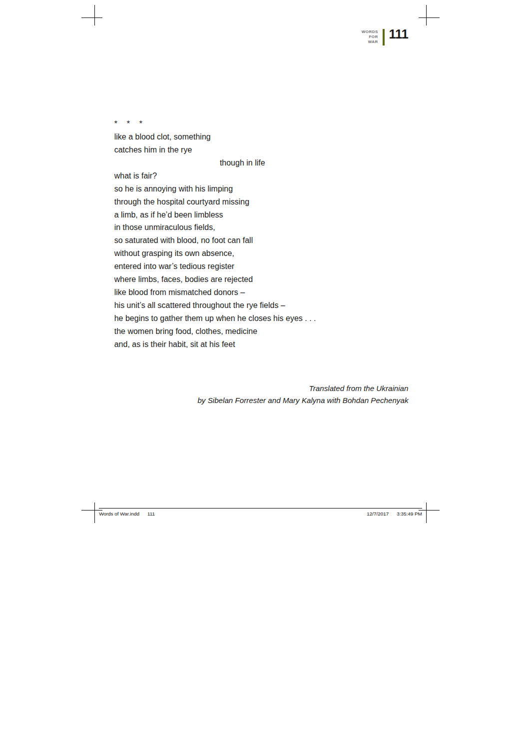Words
for
War
111
* * *
like a blood clot, something catches him in the rye though in life what is fair? so he is annoying with his limping through the hospital courtyard missing a limb, as if he’d been limbless in those unmiraculous fields, so saturated with blood, no foot can fall without grasping its own absence, entered into war’s tedious register where limbs, faces, bodies are rejected like blood from mismatched donors – his unit’s all scattered throughout the rye fields – he begins to gather them up when he closes his eyes . . . the women bring food, clothes, medicine and, as is their habit, sit at his feet
Translated from the Ukrainian
by Sibelan Forrester and Mary Kalyna with Bohdan Pechenyak
Words of War.indd 111
12/7/20173:35:49 PM